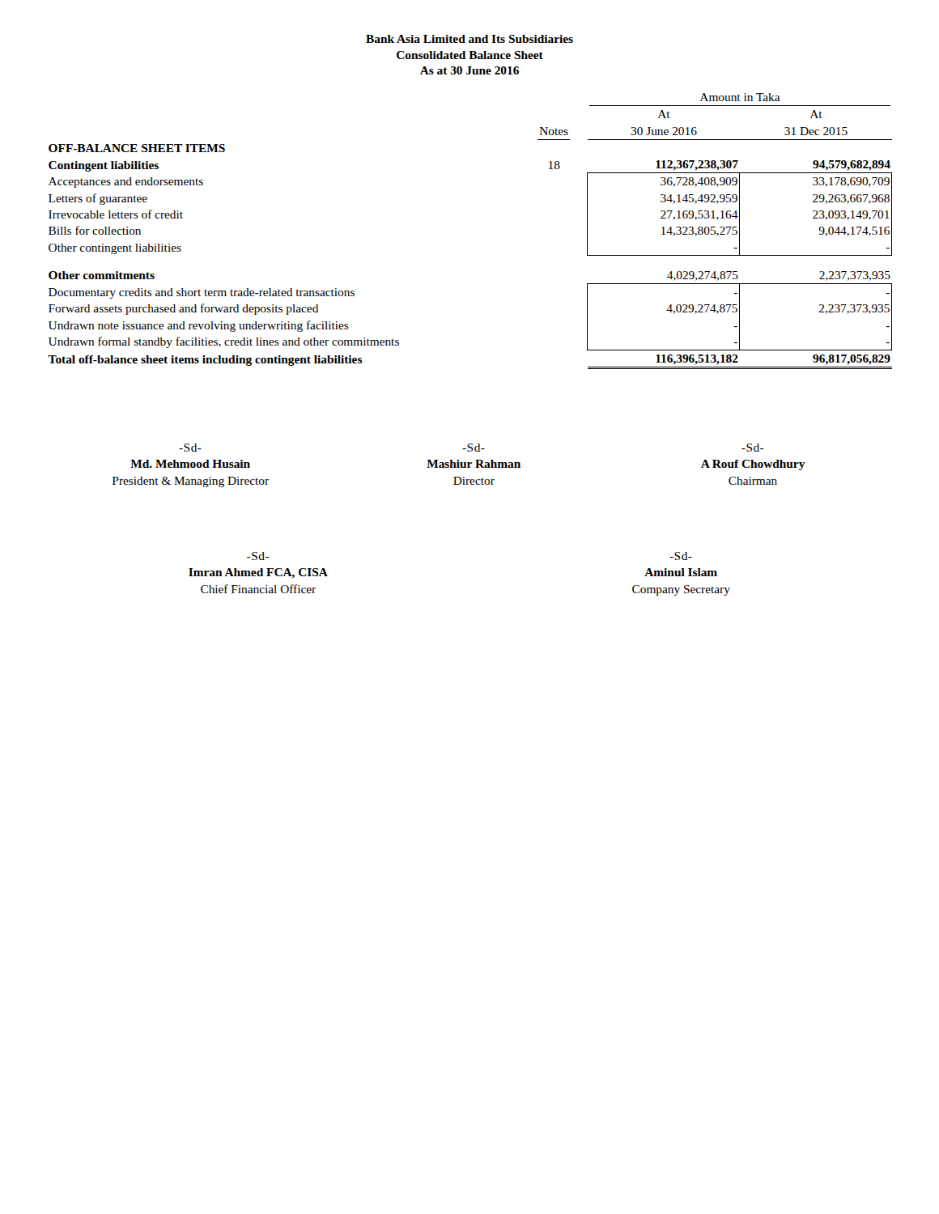Bank Asia Limited and Its Subsidiaries
Consolidated Balance Sheet
As at 30 June 2016
| | | Amount in Taka |
| | | At | At |
| | Notes | 30 June 2016 | 31 Dec 2015 |
| OFF-BALANCE SHEET ITEMS | | | |
| Contingent liabilities | 18 | 112,367,238,307 | 94,579,682,894 |
| Acceptances and endorsements | | 36,728,408,909 | 33,178,690,709 |
| Letters of guarantee | | 34,145,492,959 | 29,263,667,968 |
| Irrevocable letters of credit | | 27,169,531,164 | 23,093,149,701 |
| Bills for collection | | 14,323,805,275 | 9,044,174,516 |
| Other contingent liabilities | | - | - |
| Other commitments | | 4,029,274,875 | 2,237,373,935 |
| Documentary credits and short term trade-related transactions | | - | - |
| Forward assets purchased and forward deposits placed | | 4,029,274,875 | 2,237,373,935 |
| Undrawn note issuance and revolving underwriting facilities | | - | - |
| Undrawn formal standby facilities, credit lines and other commitments | | - | - |
| Total off-balance sheet items including contingent liabilities | | 116,396,513,182 | 96,817,056,829 |
| -Sd- | -Sd- | -Sd- |
| Md. Mehmood Husain | Mashiur Rahman | A Rouf Chowdhury |
| President & Managing Director | Director | Chairman |
| -Sd- | -Sd- |
| Imran Ahmed FCA, CISA | Aminul Islam |
| Chief Financial Officer | Company Secretary |